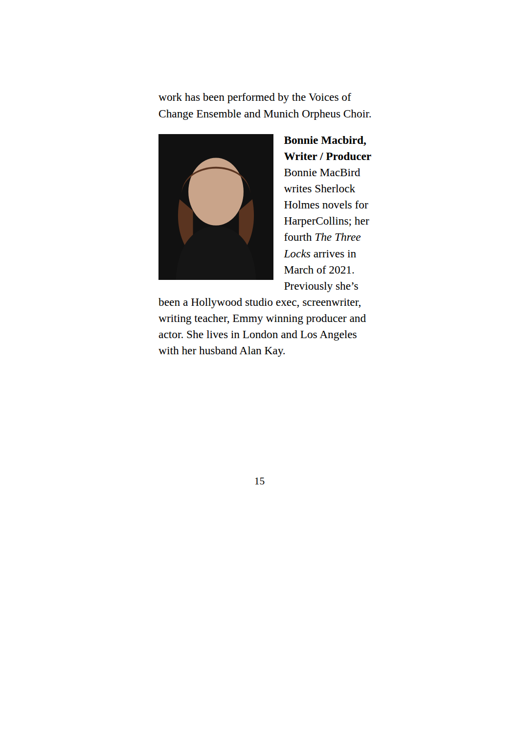work has been performed by the Voices of Change Ensemble and Munich Orpheus Choir.
Bonnie Macbird, Writer / Producer
Bonnie MacBird writes Sherlock Holmes novels for HarperCollins; her fourth The Three Locks arrives in March of 2021. Previously she’s been a Hollywood studio exec, screenwriter, writing teacher, Emmy winning producer and actor. She lives in London and Los Angeles with her husband Alan Kay.
15